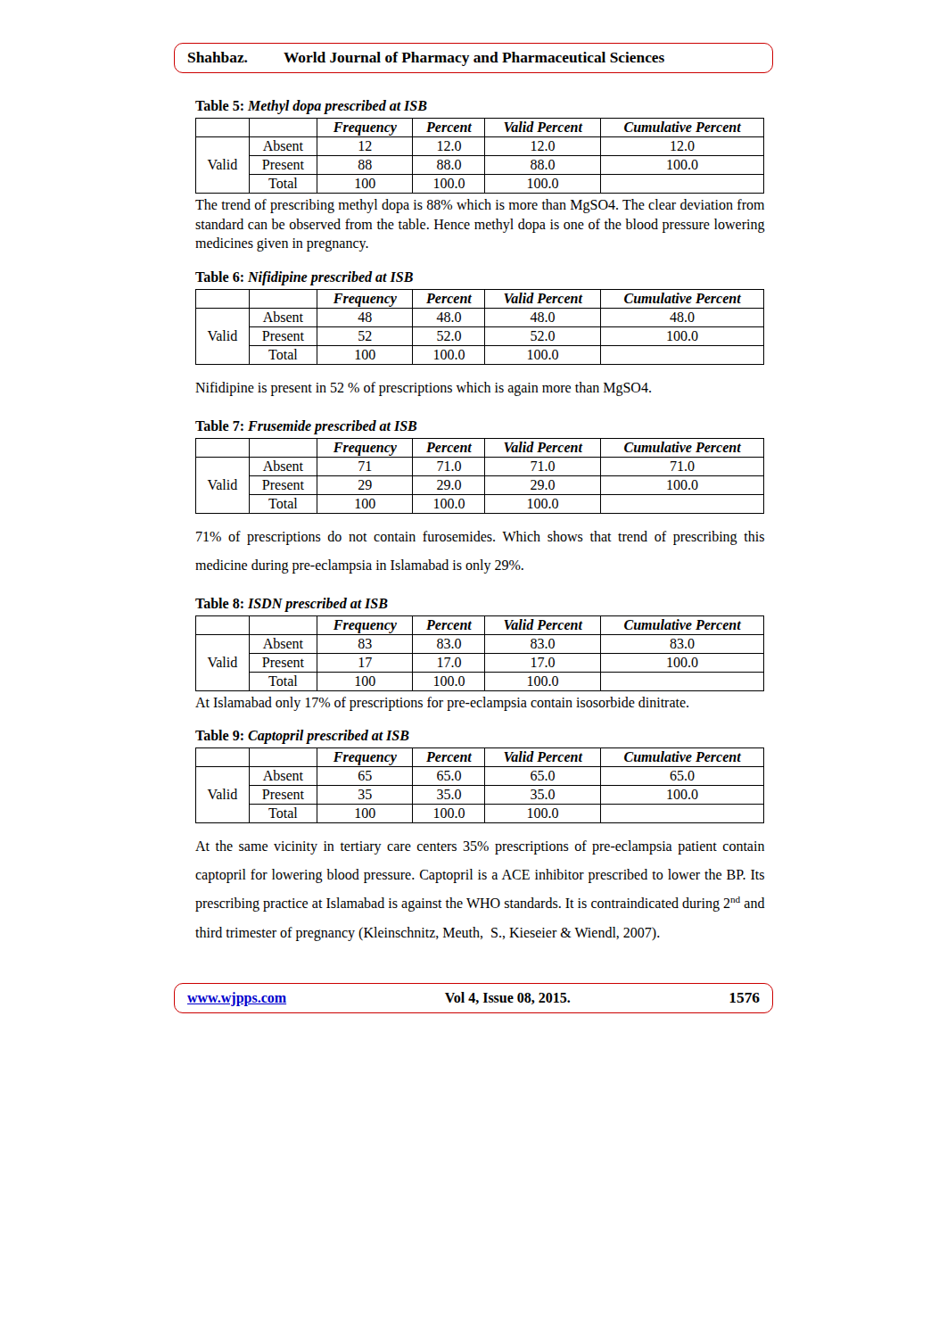Shahbaz. World Journal of Pharmacy and Pharmaceutical Sciences
Table 5: Methyl dopa prescribed at ISB
| | | Frequency | Percent | Valid Percent | Cumulative Percent |
| Valid | Absent | 12 | 12.0 | 12.0 | 12.0 |
| Present | 88 | 88.0 | 88.0 | 100.0 |
| Total | 100 | 100.0 | 100.0 | |
The trend of prescribing methyl dopa is 88% which is more than MgSO4. The clear deviation from standard can be observed from the table. Hence methyl dopa is one of the blood pressure lowering medicines given in pregnancy.
Table 6: Nifidipine prescribed at ISB
| | | Frequency | Percent | Valid Percent | Cumulative Percent |
| Valid | Absent | 48 | 48.0 | 48.0 | 48.0 |
| Present | 52 | 52.0 | 52.0 | 100.0 |
| Total | 100 | 100.0 | 100.0 | |
Nifidipine is present in 52 % of prescriptions which is again more than MgSO4.
Table 7: Frusemide prescribed at ISB
| | | Frequency | Percent | Valid Percent | Cumulative Percent |
| Valid | Absent | 71 | 71.0 | 71.0 | 71.0 |
| Present | 29 | 29.0 | 29.0 | 100.0 |
| Total | 100 | 100.0 | 100.0 | |
71% of prescriptions do not contain furosemides. Which shows that trend of prescribing this medicine during pre-eclampsia in Islamabad is only 29%.
Table 8: ISDN prescribed at ISB
| | | Frequency | Percent | Valid Percent | Cumulative Percent |
| Valid | Absent | 83 | 83.0 | 83.0 | 83.0 |
| Present | 17 | 17.0 | 17.0 | 100.0 |
| Total | 100 | 100.0 | 100.0 | |
At Islamabad only 17% of prescriptions for pre-eclampsia contain isosorbide dinitrate.
Table 9: Captopril prescribed at ISB
| | | Frequency | Percent | Valid Percent | Cumulative Percent |
| Valid | Absent | 65 | 65.0 | 65.0 | 65.0 |
| Present | 35 | 35.0 | 35.0 | 100.0 |
| Total | 100 | 100.0 | 100.0 | |
At the same vicinity in tertiary care centers 35% prescriptions of pre-eclampsia patient contain captopril for lowering blood pressure. Captopril is a ACE inhibitor prescribed to lower the BP. Its prescribing practice at Islamabad is against the WHO standards. It is contraindicated during 2nd and third trimester of pregnancy (Kleinschnitz, Meuth, S., Kieseier & Wiendl, 2007).
www.wjpps.com Vol 4, Issue 08, 2015. 1576